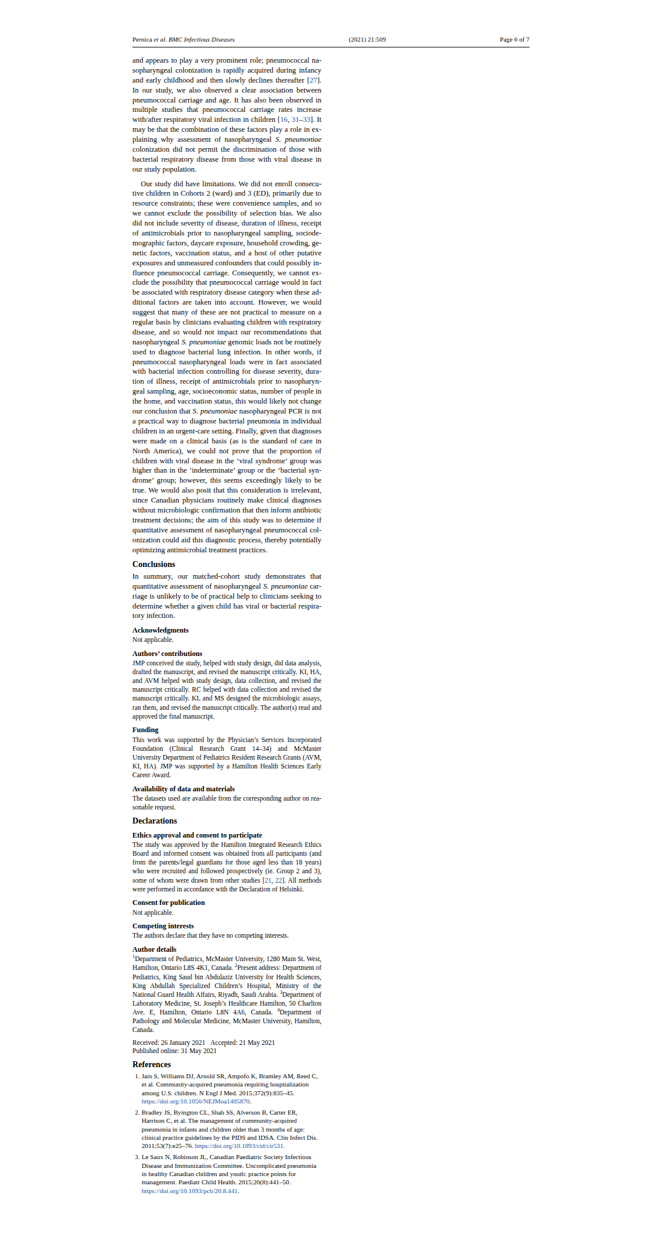Pernica et al. BMC Infectious Diseases
(2021) 21:509
Page 6 of 7
and appears to play a very prominent role; pneumococcal nasopharyngeal colonization is rapidly acquired during infancy and early childhood and then slowly declines thereafter [27]. In our study, we also observed a clear association between pneumococcal carriage and age. It has also been observed in multiple studies that pneumococcal carriage rates increase with/after respiratory viral infection in children [16, 31–33]. It may be that the combination of these factors play a role in explaining why assessment of nasopharyngeal S. pneumoniae colonization did not permit the discrimination of those with bacterial respiratory disease from those with viral disease in our study population.
Our study did have limitations. We did not enroll consecutive children in Cohorts 2 (ward) and 3 (ED), primarily due to resource constraints; these were convenience samples, and so we cannot exclude the possibility of selection bias. We also did not include severity of disease, duration of illness, receipt of antimicrobials prior to nasopharyngeal sampling, sociodemographic factors, daycare exposure, household crowding, genetic factors, vaccination status, and a host of other putative exposures and unmeasured confounders that could possibly influence pneumococcal carriage. Consequently, we cannot exclude the possibility that pneumococcal carriage would in fact be associated with respiratory disease category when these additional factors are taken into account. However, we would suggest that many of these are not practical to measure on a regular basis by clinicians evaluating children with respiratory disease, and so would not impact our recommendations that nasopharyngeal S. pneumoniae genomic loads not be routinely used to diagnose bacterial lung infection. In other words, if pneumococcal nasopharyngeal loads were in fact associated with bacterial infection controlling for disease severity, duration of illness, receipt of antimicrobials prior to nasopharyngeal sampling, age, socioeconomic status, number of people in the home, and vaccination status, this would likely not change our conclusion that S. pneumoniae nasopharyngeal PCR is not a practical way to diagnose bacterial pneumonia in individual children in an urgent-care setting. Finally, given that diagnoses were made on a clinical basis (as is the standard of care in North America), we could not prove that the proportion of children with viral disease in the ‘viral syndrome’ group was higher than in the ‘indeterminate’ group or the ‘bacterial syndrome’ group; however, this seems exceedingly likely to be true. We would also posit that this consideration is irrelevant, since Canadian physicians routinely make clinical diagnoses without microbiologic confirmation that then inform antibiotic treatment decisions; the aim of this study was to determine if quantitative assessment of nasopharyngeal pneumococcal colonization could aid this diagnostic process, thereby potentially optimizing antimicrobial treatment practices.
Conclusions
In summary, our matched-cohort study demonstrates that quantitative assessment of nasopharyngeal S. pneumoniae carriage is unlikely to be of practical help to clinicians seeking to determine whether a given child has viral or bacterial respiratory infection.
Acknowledgments
Not applicable.
Authors’ contributions
JMP conceived the study, helped with study design, did data analysis, drafted the manuscript, and revised the manuscript critically. KI, HA, and AVM helped with study design, data collection, and revised the manuscript critically. RC helped with data collection and revised the manuscript critically. KL and MS designed the microbiologic assays, ran them, and revised the manuscript critically. The author(s) read and approved the final manuscript.
Funding
This work was supported by the Physician’s Services Incorporated Foundation (Clinical Research Grant 14–34) and McMaster University Department of Pediatrics Resident Research Grants (AVM, KI, HA). JMP was supported by a Hamilton Health Sciences Early Career Award.
Availability of data and materials
The datasets used are available from the corresponding author on reasonable request.
Declarations
Ethics approval and consent to participate
The study was approved by the Hamilton Integrated Research Ethics Board and informed consent was obtained from all participants (and from the parents/legal guardians for those aged less than 18 years) who were recruited and followed prospectively (ie. Group 2 and 3), some of whom were drawn from other studies [21, 22]. All methods were performed in accordance with the Declaration of Helsinki.
Consent for publication
Not applicable.
Competing interests
The authors declare that they have no competing interests.
Author details
1Department of Pediatrics, McMaster University, 1280 Main St. West, Hamilton, Ontario L8S 4K1, Canada. 2Present address: Department of Pediatrics, King Saud bin Abdulaziz University for Health Sciences, King Abdullah Specialized Children’s Hospital, Ministry of the National Guard Health Affairs, Riyadh, Saudi Arabia. 3Department of Laboratory Medicine, St. Joseph’s Healthcare Hamilton, 50 Charlton Ave. E, Hamilton, Ontario L8N 4A6, Canada. 4Department of Pathology and Molecular Medicine, McMaster University, Hamilton, Canada.
Received: 26 January 2021 Accepted: 21 May 2021
Published online: 31 May 2021
References
Jain S, Williams DJ, Arnold SR, Ampofo K, Bramley AM, Reed C, et al. Community-acquired pneumonia requiring hospitalization among U.S. children. N Engl J Med. 2015;372(9):835–45. https://doi.org/10.1056/NEJMoa1405870.
Bradley JS, Byington CL, Shah SS, Alverson B, Carter ER, Harrison C, et al. The management of community-acquired pneumonia in infants and children older than 3 months of age: clinical practice guidelines by the PIDS and IDSA. Clin Infect Dis. 2011;53(7):e25–76. https://doi.org/10.1093/cid/cir531.
Le Saux N, Robinson JL, Canadian Paediatric Society Infectious Disease and Immunization Committee. Uncomplicated pneumonia in healthy Canadian children and youth: practice points for management. Paediatr Child Health. 2015;20(8):441–50. https://doi.org/10.1093/pch/20.8.441.